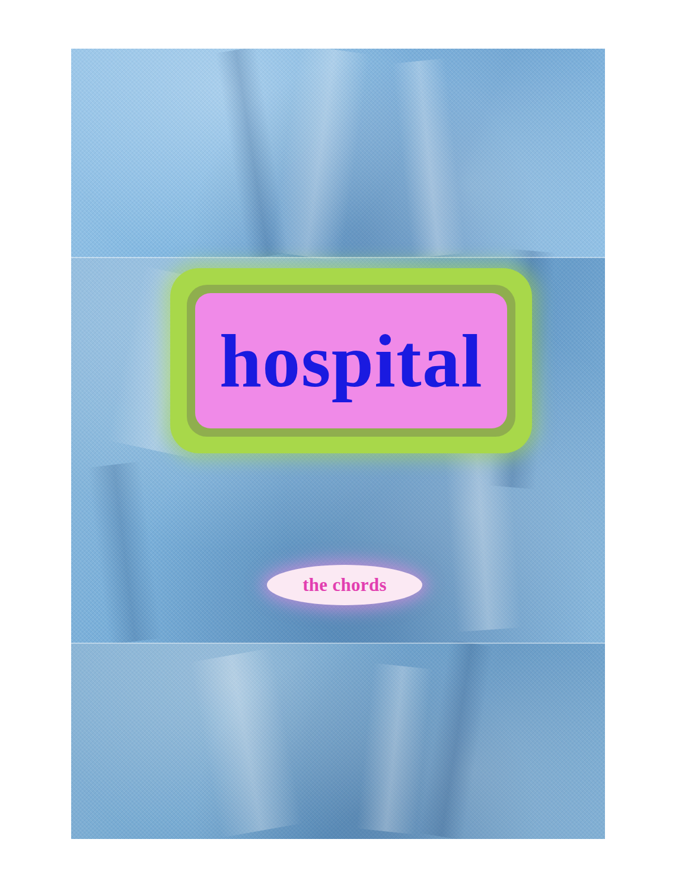hospital
the chords